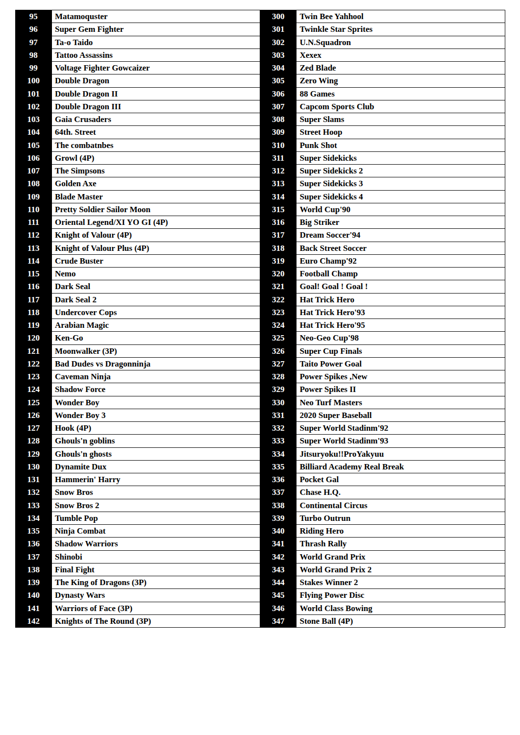| 95 | Matamoquster | 300 | Twin Bee Yahhool |
| 96 | Super Gem Fighter | 301 | Twinkle Star Sprites |
| 97 | Ta-o Taido | 302 | U.N.Squadron |
| 98 | Tattoo Assassins | 303 | Xexex |
| 99 | Voltage Fighter Gowcaizer | 304 | Zed Blade |
| 100 | Double Dragon | 305 | Zero Wing |
| 101 | Double Dragon II | 306 | 88 Games |
| 102 | Double Dragon III | 307 | Capcom Sports Club |
| 103 | Gaia Crusaders | 308 | Super Slams |
| 104 | 64th. Street | 309 | Street Hoop |
| 105 | The combatnbes | 310 | Punk Shot |
| 106 | Growl (4P) | 311 | Super Sidekicks |
| 107 | The Simpsons | 312 | Super Sidekicks 2 |
| 108 | Golden Axe | 313 | Super Sidekicks 3 |
| 109 | Blade Master | 314 | Super Sidekicks 4 |
| 110 | Pretty Soldier Sailor Moon | 315 | World Cup'90 |
| 111 | Oriental Legend/XI YO GI (4P) | 316 | Big Striker |
| 112 | Knight of Valour (4P) | 317 | Dream Soccer'94 |
| 113 | Knight of Valour Plus (4P) | 318 | Back Street Soccer |
| 114 | Crude Buster | 319 | Euro Champ'92 |
| 115 | Nemo | 320 | Football Champ |
| 116 | Dark Seal | 321 | Goal! Goal ! Goal ! |
| 117 | Dark Seal 2 | 322 | Hat Trick Hero |
| 118 | Undercover Cops | 323 | Hat Trick Hero'93 |
| 119 | Arabian Magic | 324 | Hat Trick Hero'95 |
| 120 | Ken-Go | 325 | Neo-Geo Cup'98 |
| 121 | Moonwalker (3P) | 326 | Super Cup Finals |
| 122 | Bad Dudes vs Dragonninja | 327 | Taito Power Goal |
| 123 | Caveman Ninja | 328 | Power Spikes ,New |
| 124 | Shadow Force | 329 | Power Spikes II |
| 125 | Wonder Boy | 330 | Neo Turf Masters |
| 126 | Wonder Boy 3 | 331 | 2020 Super Baseball |
| 127 | Hook (4P) | 332 | Super World Stadinm'92 |
| 128 | Ghouls'n goblins | 333 | Super World Stadinm'93 |
| 129 | Ghouls'n ghosts | 334 | Jitsuryoku!!ProYakyuu |
| 130 | Dynamite Dux | 335 | Billiard Academy Real Break |
| 131 | Hammerin' Harry | 336 | Pocket Gal |
| 132 | Snow Bros | 337 | Chase H.Q. |
| 133 | Snow Bros 2 | 338 | Continental Circus |
| 134 | Tumble Pop | 339 | Turbo Outrun |
| 135 | Ninja Combat | 340 | Riding Hero |
| 136 | Shadow Warriors | 341 | Thrash Rally |
| 137 | Shinobi | 342 | World Grand Prix |
| 138 | Final Fight | 343 | World Grand Prix 2 |
| 139 | The King of Dragons (3P) | 344 | Stakes Winner 2 |
| 140 | Dynasty Wars | 345 | Flying Power Disc |
| 141 | Warriors of Face (3P) | 346 | World Class Bowing |
| 142 | Knights of The Round (3P) | 347 | Stone Ball (4P) |